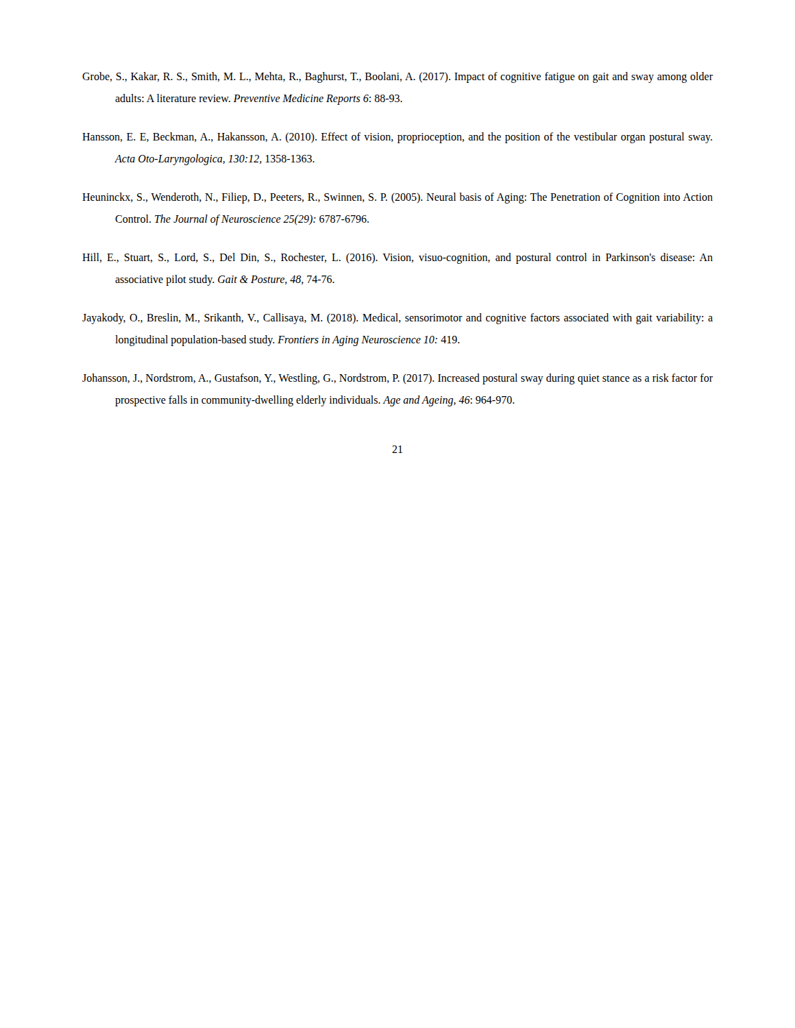Grobe, S., Kakar, R. S., Smith, M. L., Mehta, R., Baghurst, T., Boolani, A. (2017). Impact of cognitive fatigue on gait and sway among older adults: A literature review. Preventive Medicine Reports 6: 88-93.
Hansson, E. E, Beckman, A., Hakansson, A. (2010). Effect of vision, proprioception, and the position of the vestibular organ postural sway. Acta Oto-Laryngologica, 130:12, 1358-1363.
Heuninckx, S., Wenderoth, N., Filiep, D., Peeters, R., Swinnen, S. P. (2005). Neural basis of Aging: The Penetration of Cognition into Action Control. The Journal of Neuroscience 25(29): 6787-6796.
Hill, E., Stuart, S., Lord, S., Del Din, S., Rochester, L. (2016). Vision, visuo-cognition, and postural control in Parkinson's disease: An associative pilot study. Gait & Posture, 48, 74-76.
Jayakody, O., Breslin, M., Srikanth, V., Callisaya, M. (2018). Medical, sensorimotor and cognitive factors associated with gait variability: a longitudinal population-based study. Frontiers in Aging Neuroscience 10: 419.
Johansson, J., Nordstrom, A., Gustafson, Y., Westling, G., Nordstrom, P. (2017). Increased postural sway during quiet stance as a risk factor for prospective falls in community-dwelling elderly individuals. Age and Ageing, 46: 964-970.
21